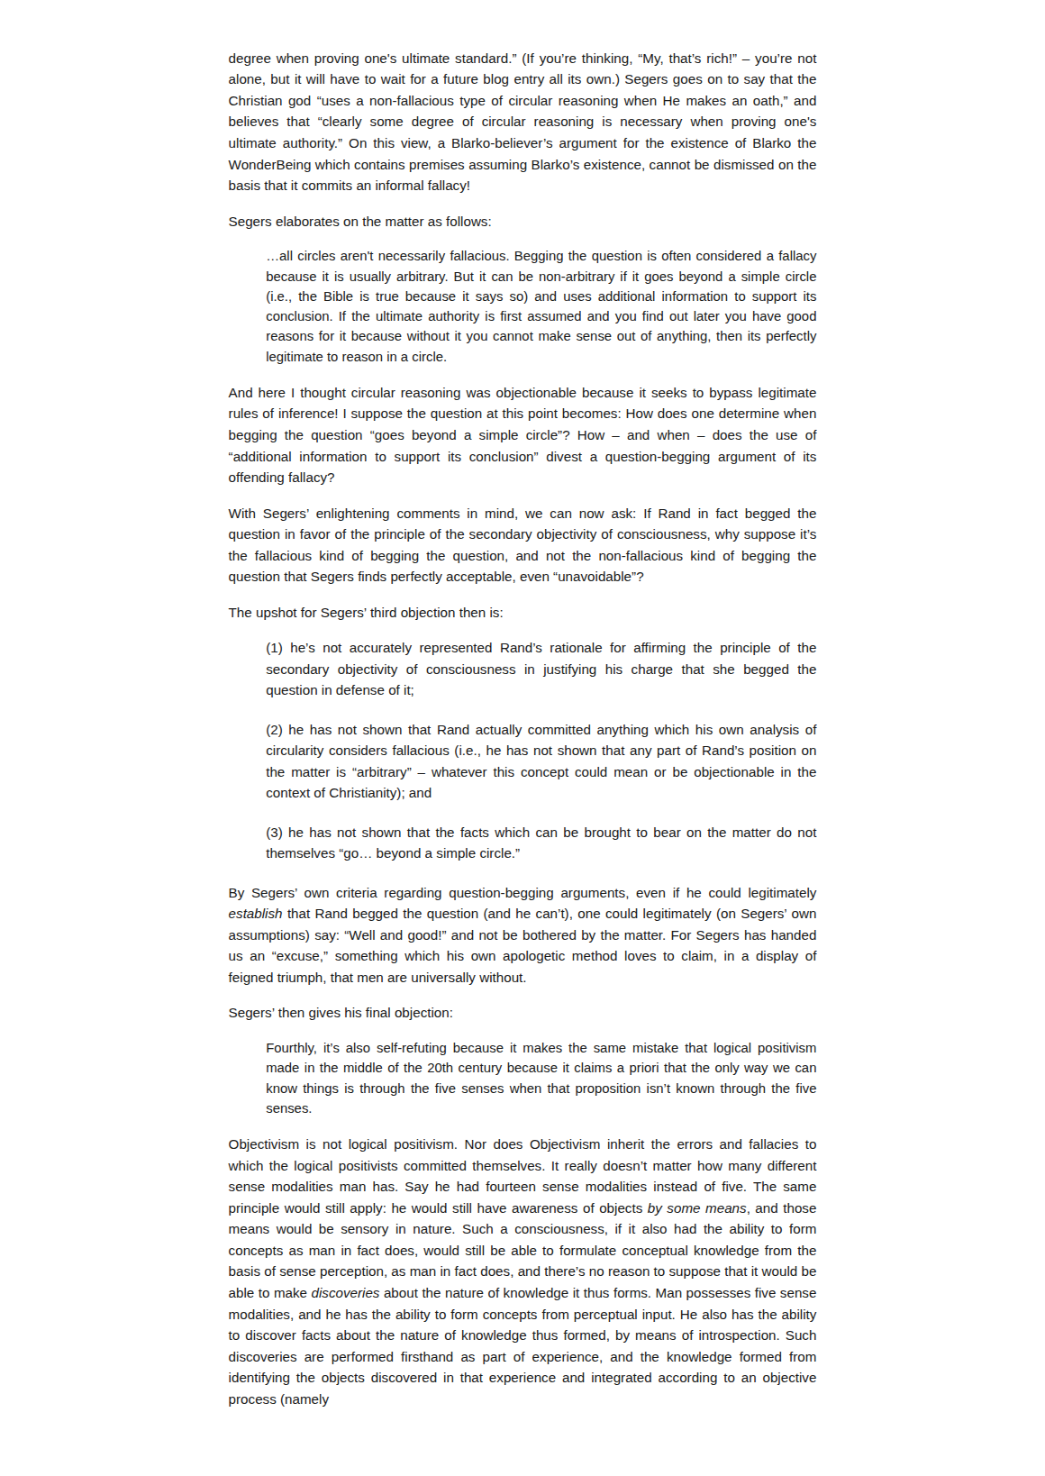degree when proving one's ultimate standard.” (If you’re thinking, “My, that’s rich!” – you’re not alone, but it will have to wait for a future blog entry all its own.) Segers goes on to say that the Christian god “uses a non-fallacious type of circular reasoning when He makes an oath,” and believes that “clearly some degree of circular reasoning is necessary when proving one's ultimate authority.” On this view, a Blarko-believer’s argument for the existence of Blarko the WonderBeing which contains premises assuming Blarko’s existence, cannot be dismissed on the basis that it commits an informal fallacy!
Segers elaborates on the matter as follows:
…all circles aren't necessarily fallacious. Begging the question is often considered a fallacy because it is usually arbitrary. But it can be non-arbitrary if it goes beyond a simple circle (i.e., the Bible is true because it says so) and uses additional information to support its conclusion. If the ultimate authority is first assumed and you find out later you have good reasons for it because without it you cannot make sense out of anything, then its perfectly legitimate to reason in a circle.
And here I thought circular reasoning was objectionable because it seeks to bypass legitimate rules of inference! I suppose the question at this point becomes: How does one determine when begging the question “goes beyond a simple circle”? How – and when – does the use of “additional information to support its conclusion” divest a question-begging argument of its offending fallacy?
With Segers’ enlightening comments in mind, we can now ask: If Rand in fact begged the question in favor of the principle of the secondary objectivity of consciousness, why suppose it’s the fallacious kind of begging the question, and not the non-fallacious kind of begging the question that Segers finds perfectly acceptable, even “unavoidable”?
The upshot for Segers’ third objection then is:
(1) he’s not accurately represented Rand’s rationale for affirming the principle of the secondary objectivity of consciousness in justifying his charge that she begged the question in defense of it;
(2) he has not shown that Rand actually committed anything which his own analysis of circularity considers fallacious (i.e., he has not shown that any part of Rand’s position on the matter is “arbitrary” – whatever this concept could mean or be objectionable in the context of Christianity); and
(3) he has not shown that the facts which can be brought to bear on the matter do not themselves “go… beyond a simple circle.”
By Segers’ own criteria regarding question-begging arguments, even if he could legitimately establish that Rand begged the question (and he can’t), one could legitimately (on Segers’ own assumptions) say: “Well and good!” and not be bothered by the matter. For Segers has handed us an “excuse,” something which his own apologetic method loves to claim, in a display of feigned triumph, that men are universally without.
Segers’ then gives his final objection:
Fourthly, it’s also self-refuting because it makes the same mistake that logical positivism made in the middle of the 20th century because it claims a priori that the only way we can know things is through the five senses when that proposition isn’t known through the five senses.
Objectivism is not logical positivism. Nor does Objectivism inherit the errors and fallacies to which the logical positivists committed themselves. It really doesn’t matter how many different sense modalities man has. Say he had fourteen sense modalities instead of five. The same principle would still apply: he would still have awareness of objects by some means, and those means would be sensory in nature. Such a consciousness, if it also had the ability to form concepts as man in fact does, would still be able to formulate conceptual knowledge from the basis of sense perception, as man in fact does, and there’s no reason to suppose that it would be able to make discoveries about the nature of knowledge it thus forms. Man possesses five sense modalities, and he has the ability to form concepts from perceptual input. He also has the ability to discover facts about the nature of knowledge thus formed, by means of introspection. Such discoveries are performed firsthand as part of experience, and the knowledge formed from identifying the objects discovered in that experience and integrated according to an objective process (namely